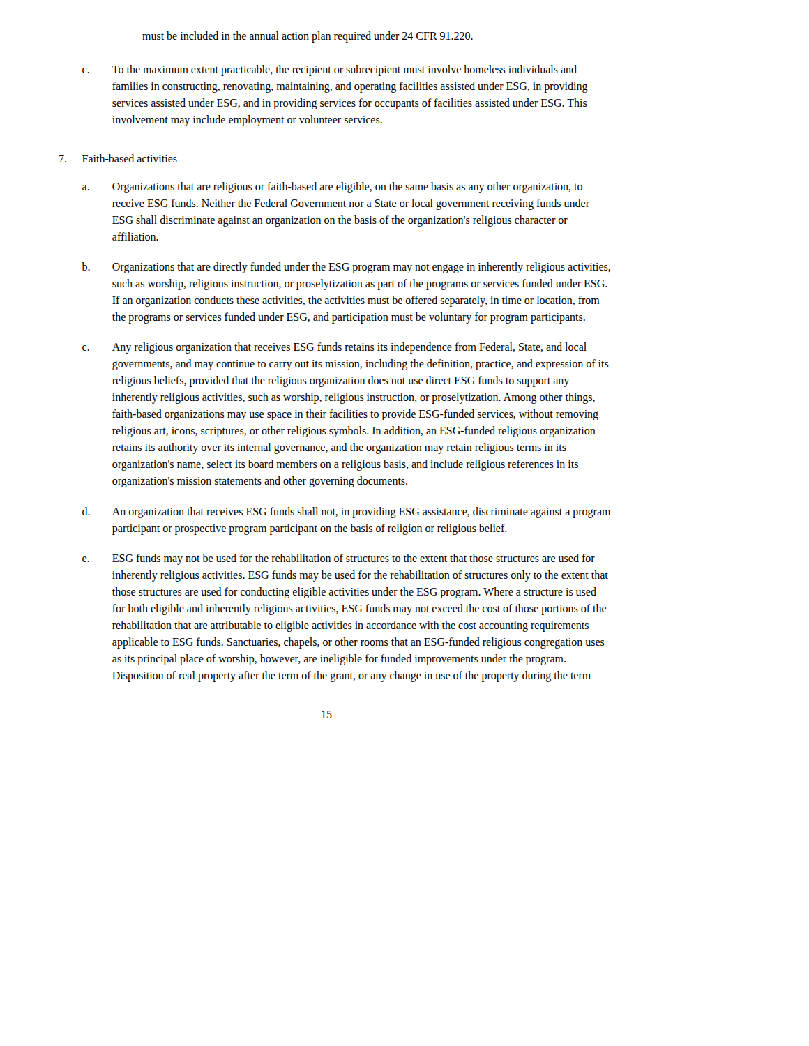must be included in the annual action plan required under 24 CFR 91.220.
To the maximum extent practicable, the recipient or subrecipient must involve homeless individuals and families in constructing, renovating, maintaining, and operating facilities assisted under ESG, in providing services assisted under ESG, and in providing services for occupants of facilities assisted under ESG. This involvement may include employment or volunteer services.
Faith-based activities
Organizations that are religious or faith-based are eligible, on the same basis as any other organization, to receive ESG funds. Neither the Federal Government nor a State or local government receiving funds under ESG shall discriminate against an organization on the basis of the organization's religious character or affiliation.
Organizations that are directly funded under the ESG program may not engage in inherently religious activities, such as worship, religious instruction, or proselytization as part of the programs or services funded under ESG. If an organization conducts these activities, the activities must be offered separately, in time or location, from the programs or services funded under ESG, and participation must be voluntary for program participants.
Any religious organization that receives ESG funds retains its independence from Federal, State, and local governments, and may continue to carry out its mission, including the definition, practice, and expression of its religious beliefs, provided that the religious organization does not use direct ESG funds to support any inherently religious activities, such as worship, religious instruction, or proselytization. Among other things, faith-based organizations may use space in their facilities to provide ESG-funded services, without removing religious art, icons, scriptures, or other religious symbols. In addition, an ESG-funded religious organization retains its authority over its internal governance, and the organization may retain religious terms in its organization's name, select its board members on a religious basis, and include religious references in its organization's mission statements and other governing documents.
An organization that receives ESG funds shall not, in providing ESG assistance, discriminate against a program participant or prospective program participant on the basis of religion or religious belief.
ESG funds may not be used for the rehabilitation of structures to the extent that those structures are used for inherently religious activities. ESG funds may be used for the rehabilitation of structures only to the extent that those structures are used for conducting eligible activities under the ESG program. Where a structure is used for both eligible and inherently religious activities, ESG funds may not exceed the cost of those portions of the rehabilitation that are attributable to eligible activities in accordance with the cost accounting requirements applicable to ESG funds. Sanctuaries, chapels, or other rooms that an ESG-funded religious congregation uses as its principal place of worship, however, are ineligible for funded improvements under the program. Disposition of real property after the term of the grant, or any change in use of the property during the term
15